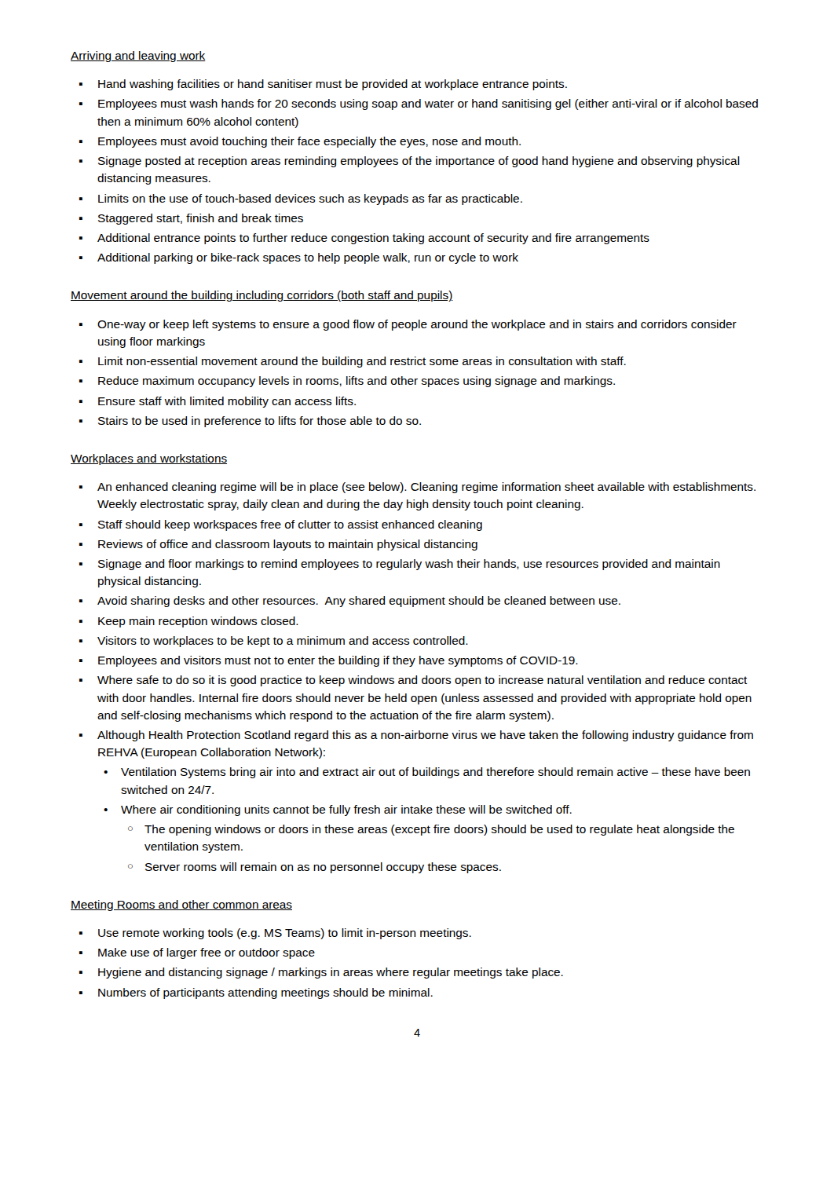Arriving and leaving work
Hand washing facilities or hand sanitiser must be provided at workplace entrance points.
Employees must wash hands for 20 seconds using soap and water or hand sanitising gel (either anti-viral or if alcohol based then a minimum 60% alcohol content)
Employees must avoid touching their face especially the eyes, nose and mouth.
Signage posted at reception areas reminding employees of the importance of good hand hygiene and observing physical distancing measures.
Limits on the use of touch-based devices such as keypads as far as practicable.
Staggered start, finish and break times
Additional entrance points to further reduce congestion taking account of security and fire arrangements
Additional parking or bike-rack spaces to help people walk, run or cycle to work
Movement around the building including corridors (both staff and pupils)
One-way or keep left systems to ensure a good flow of people around the workplace and in stairs and corridors consider using floor markings
Limit non-essential movement around the building and restrict some areas in consultation with staff.
Reduce maximum occupancy levels in rooms, lifts and other spaces using signage and markings.
Ensure staff with limited mobility can access lifts.
Stairs to be used in preference to lifts for those able to do so.
Workplaces and workstations
An enhanced cleaning regime will be in place (see below). Cleaning regime information sheet available with establishments. Weekly electrostatic spray, daily clean and during the day high density touch point cleaning.
Staff should keep workspaces free of clutter to assist enhanced cleaning
Reviews of office and classroom layouts to maintain physical distancing
Signage and floor markings to remind employees to regularly wash their hands, use resources provided and maintain physical distancing.
Avoid sharing desks and other resources. Any shared equipment should be cleaned between use.
Keep main reception windows closed.
Visitors to workplaces to be kept to a minimum and access controlled.
Employees and visitors must not to enter the building if they have symptoms of COVID-19.
Where safe to do so it is good practice to keep windows and doors open to increase natural ventilation and reduce contact with door handles. Internal fire doors should never be held open (unless assessed and provided with appropriate hold open and self-closing mechanisms which respond to the actuation of the fire alarm system).
Although Health Protection Scotland regard this as a non-airborne virus we have taken the following industry guidance from REHVA (European Collaboration Network):
Ventilation Systems bring air into and extract air out of buildings and therefore should remain active – these have been switched on 24/7.
Where air conditioning units cannot be fully fresh air intake these will be switched off.
The opening windows or doors in these areas (except fire doors) should be used to regulate heat alongside the ventilation system.
Server rooms will remain on as no personnel occupy these spaces.
Meeting Rooms and other common areas
Use remote working tools (e.g. MS Teams) to limit in-person meetings.
Make use of larger free or outdoor space
Hygiene and distancing signage / markings in areas where regular meetings take place.
Numbers of participants attending meetings should be minimal.
4